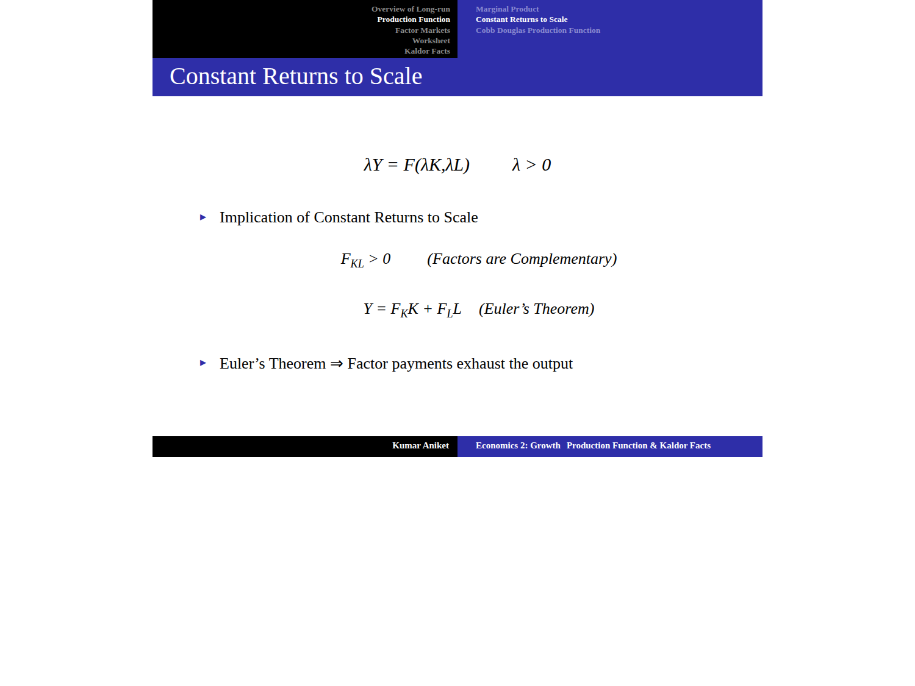Overview of Long-run
Production Function
Factor Markets
Worksheet
Kaldor Facts
Marginal Product
Constant Returns to Scale
Cobb Douglas Production Function
Constant Returns to Scale
λY = F(λK,λL) λ > 0
Implication of Constant Returns to Scale
FKL > 0 (Factors are Complementary)
Y = FKK + FLL (Euler’s Theorem)
Euler’s Theorem ⇒ Factor payments exhaust the output
Kumar Aniket
Economics 2: Growth Production Function & Kaldor Facts